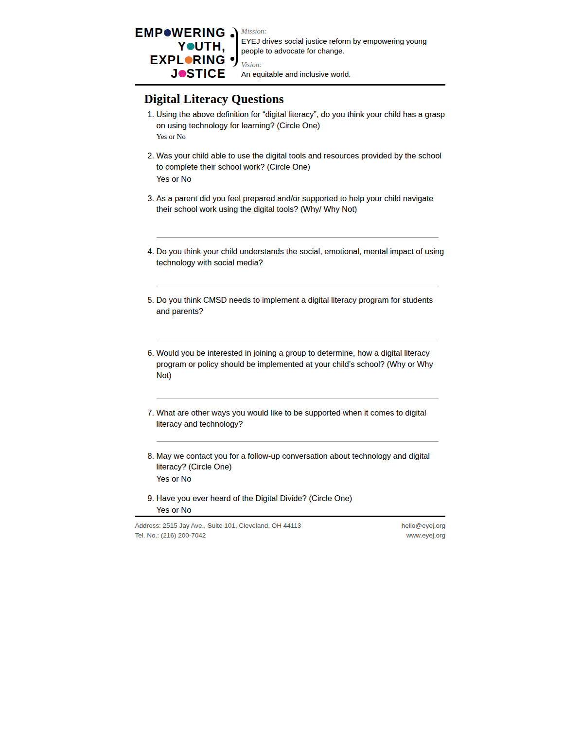EMP WERING
Y UTH,
EXPL RING
J STICE
Mission:
EYEJ drives social justice reform by empowering young people to advocate for change.
Vision:
An equitable and inclusive world.
Digital Literacy Questions
Using the above definition for “digital literacy”, do you think your child has a grasp on using technology for learning? (Circle One) Yes or No
Was your child able to use the digital tools and resources provided by the school to complete their school work? (Circle One) Yes or No
As a parent did you feel prepared and/or supported to help your child navigate their school work using the digital tools? (Why/ Why Not)
Do you think your child understands the social, emotional, mental impact of using technology with social media?
Do you think CMSD needs to implement a digital literacy program for students and parents?
Would you be interested in joining a group to determine, how a digital literacy program or policy should be implemented at your child’s school? (Why or Why Not)
What are other ways you would like to be supported when it comes to digital literacy and technology?
May we contact you for a follow-up conversation about technology and digital literacy? (Circle One) Yes or No
Have you ever heard of the Digital Divide? (Circle One) Yes or No
Address: 2515 Jay Ave., Suite 101, Cleveland, OH 44113
Tel. No.: (216) 200-7042
hello@eyej.org
www.eyej.org